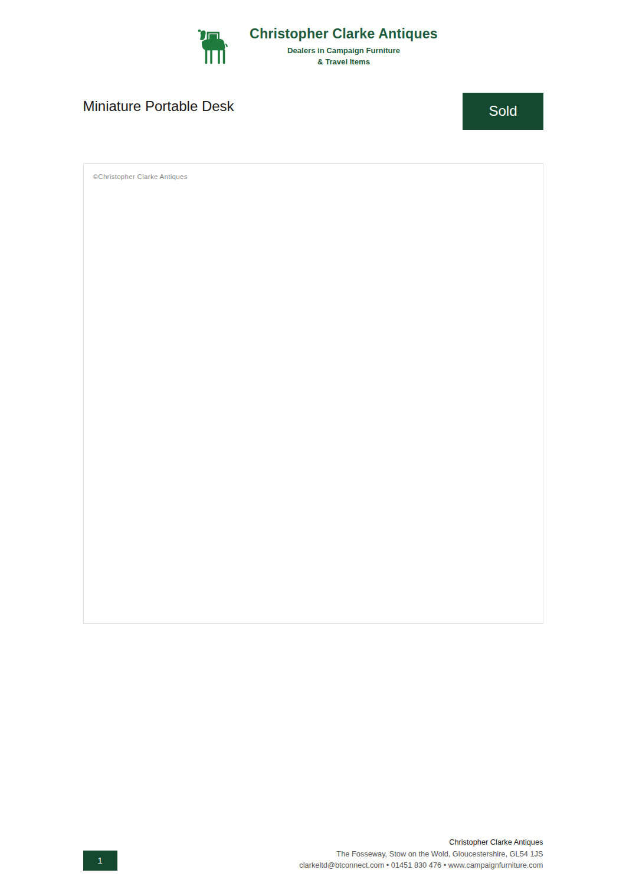Christopher Clarke Antiques
Dealers in Campaign Furniture
& Travel Items
Miniature Portable Desk
Sold
©Christopher Clarke Antiques
1
Christopher Clarke Antiques
The Fosseway, Stow on the Wold, Gloucestershire, GL54 1JS
clarkeltd@btconnect.com • 01451 830 476 • www.campaignfurniture.com